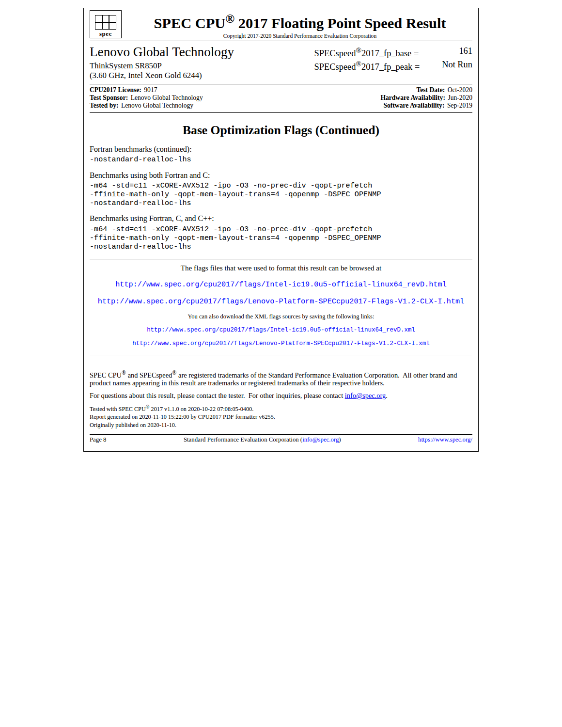spec
SPEC CPU® 2017 Floating Point Speed Result
Copyright 2017-2020 Standard Performance Evaluation Corporation
Lenovo Global Technology
ThinkSystem SR850P
(3.60 GHz, Intel Xeon Gold 6244)
SPECspeed®2017_fp_base = 161
SPECspeed®2017_fp_peak = Not Run
CPU2017 License: 9017
Test Sponsor: Lenovo Global Technology
Tested by: Lenovo Global Technology
Test Date: Oct-2020
Hardware Availability: Jun-2020
Software Availability: Sep-2019
Base Optimization Flags (Continued)
Fortran benchmarks (continued):
-nostandard-realloc-lhs
Benchmarks using both Fortran and C:
-m64 -std=c11 -xCORE-AVX512 -ipo -O3 -no-prec-div -qopt-prefetch
-ffinite-math-only -qopt-mem-layout-trans=4 -qopenmp -DSPEC_OPENMP
-nostandard-realloc-lhs
Benchmarks using Fortran, C, and C++:
-m64 -std=c11 -xCORE-AVX512 -ipo -O3 -no-prec-div -qopt-prefetch
-ffinite-math-only -qopt-mem-layout-trans=4 -qopenmp -DSPEC_OPENMP
-nostandard-realloc-lhs
The flags files that were used to format this result can be browsed at
http://www.spec.org/cpu2017/flags/Intel-ic19.0u5-official-linux64_revD.html
http://www.spec.org/cpu2017/flags/Lenovo-Platform-SPECcpu2017-Flags-V1.2-CLX-I.html
You can also download the XML flags sources by saving the following links:
http://www.spec.org/cpu2017/flags/Intel-ic19.0u5-official-linux64_revD.xml
http://www.spec.org/cpu2017/flags/Lenovo-Platform-SPECcpu2017-Flags-V1.2-CLX-I.xml
SPEC CPU® and SPECspeed® are registered trademarks of the Standard Performance Evaluation Corporation. All other brand and product names appearing in this result are trademarks or registered trademarks of their respective holders.
For questions about this result, please contact the tester. For other inquiries, please contact info@spec.org.
Tested with SPEC CPU® 2017 v1.1.0 on 2020-10-22 07:08:05-0400.
Report generated on 2020-11-10 15:22:00 by CPU2017 PDF formatter v6255.
Originally published on 2020-11-10.
Page 8 Standard Performance Evaluation Corporation (info@spec.org) https://www.spec.org/